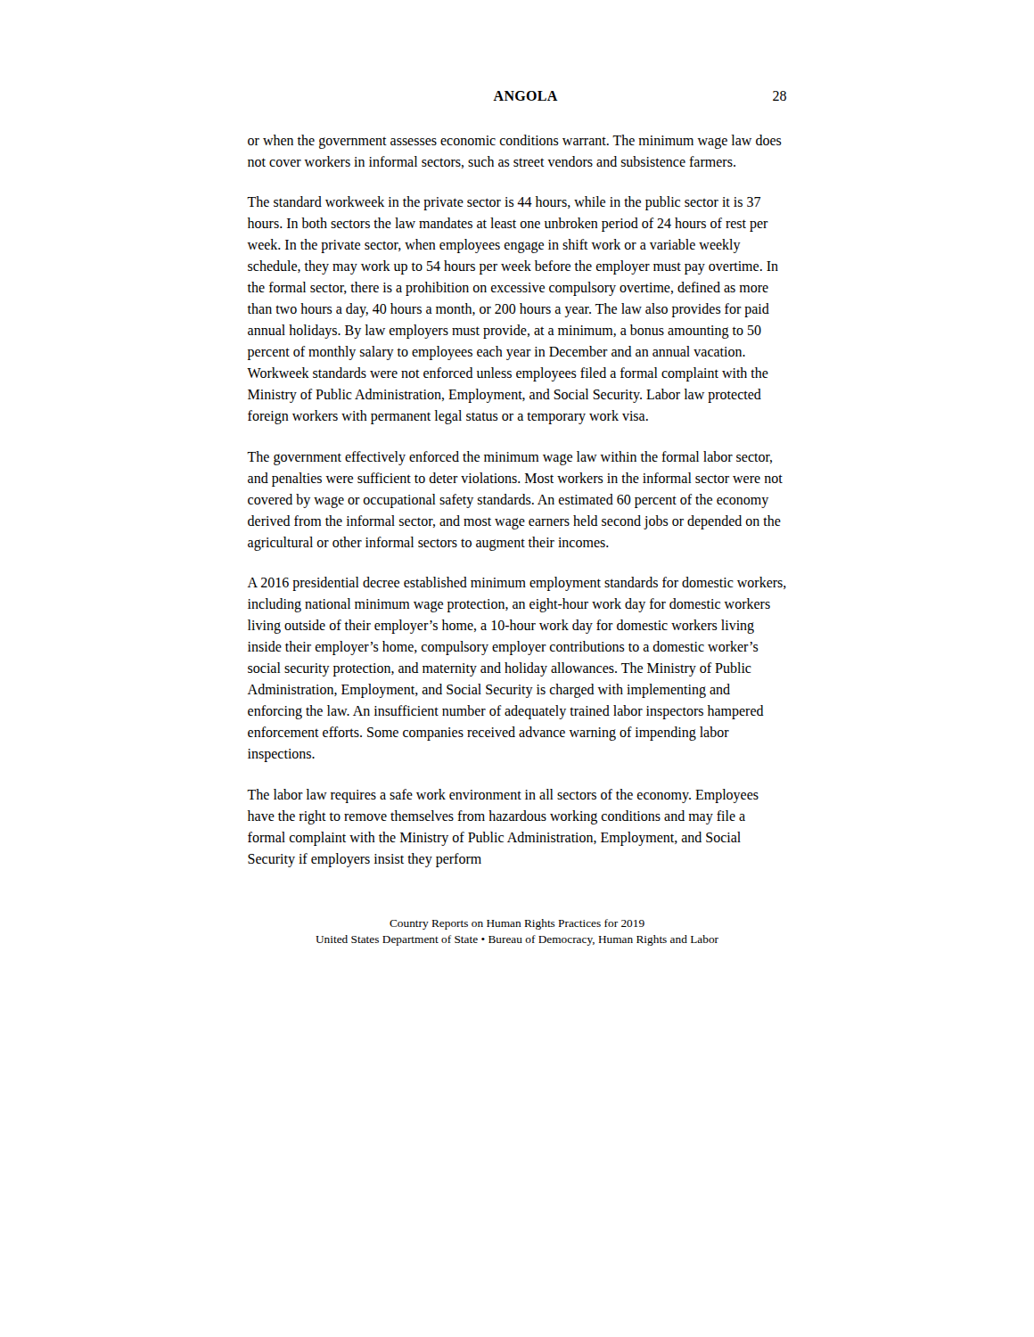ANGOLA 28
or when the government assesses economic conditions warrant. The minimum wage law does not cover workers in informal sectors, such as street vendors and subsistence farmers.
The standard workweek in the private sector is 44 hours, while in the public sector it is 37 hours. In both sectors the law mandates at least one unbroken period of 24 hours of rest per week. In the private sector, when employees engage in shift work or a variable weekly schedule, they may work up to 54 hours per week before the employer must pay overtime. In the formal sector, there is a prohibition on excessive compulsory overtime, defined as more than two hours a day, 40 hours a month, or 200 hours a year. The law also provides for paid annual holidays. By law employers must provide, at a minimum, a bonus amounting to 50 percent of monthly salary to employees each year in December and an annual vacation. Workweek standards were not enforced unless employees filed a formal complaint with the Ministry of Public Administration, Employment, and Social Security. Labor law protected foreign workers with permanent legal status or a temporary work visa.
The government effectively enforced the minimum wage law within the formal labor sector, and penalties were sufficient to deter violations. Most workers in the informal sector were not covered by wage or occupational safety standards. An estimated 60 percent of the economy derived from the informal sector, and most wage earners held second jobs or depended on the agricultural or other informal sectors to augment their incomes.
A 2016 presidential decree established minimum employment standards for domestic workers, including national minimum wage protection, an eight-hour work day for domestic workers living outside of their employer’s home, a 10-hour work day for domestic workers living inside their employer’s home, compulsory employer contributions to a domestic worker’s social security protection, and maternity and holiday allowances. The Ministry of Public Administration, Employment, and Social Security is charged with implementing and enforcing the law. An insufficient number of adequately trained labor inspectors hampered enforcement efforts. Some companies received advance warning of impending labor inspections.
The labor law requires a safe work environment in all sectors of the economy. Employees have the right to remove themselves from hazardous working conditions and may file a formal complaint with the Ministry of Public Administration, Employment, and Social Security if employers insist they perform
Country Reports on Human Rights Practices for 2019
United States Department of State • Bureau of Democracy, Human Rights and Labor